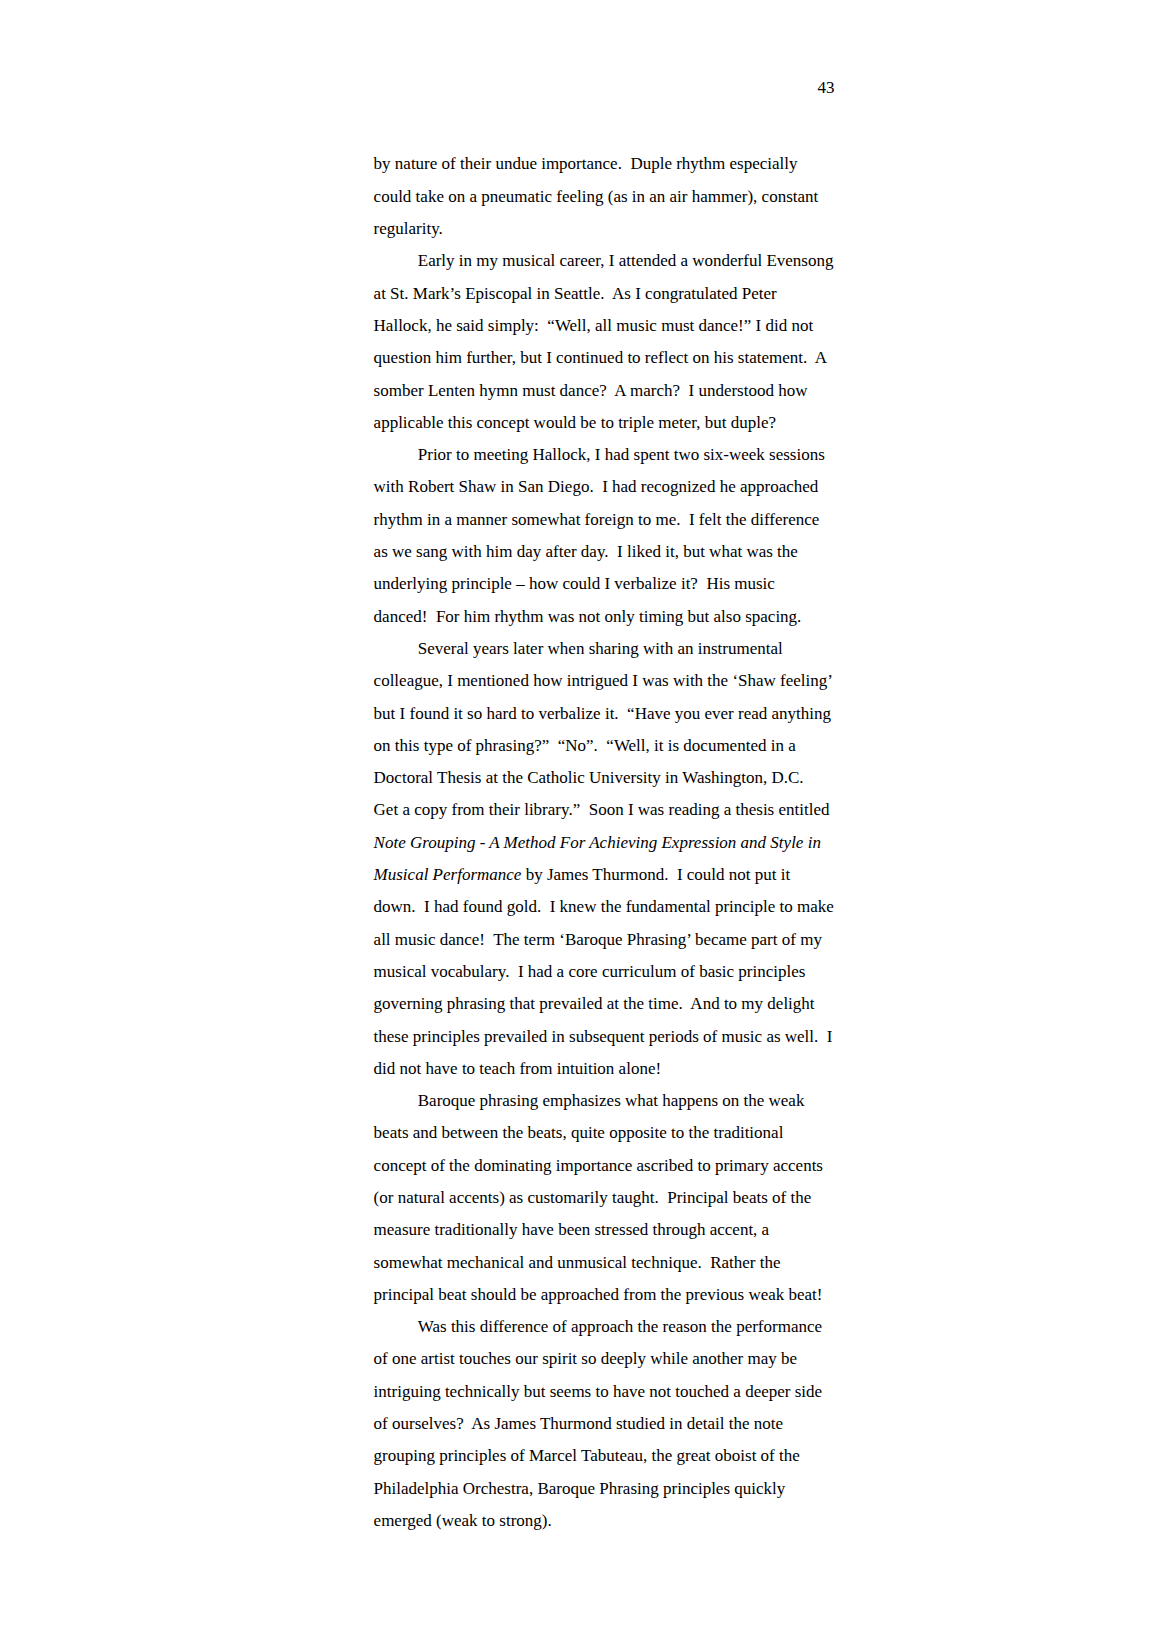43
by nature of their undue importance. Duple rhythm especially could take on a pneumatic feeling (as in an air hammer), constant regularity.
Early in my musical career, I attended a wonderful Evensong at St. Mark’s Episcopal in Seattle. As I congratulated Peter Hallock, he said simply: “Well, all music must dance!” I did not question him further, but I continued to reflect on his statement. A somber Lenten hymn must dance? A march? I understood how applicable this concept would be to triple meter, but duple?
Prior to meeting Hallock, I had spent two six-week sessions with Robert Shaw in San Diego. I had recognized he approached rhythm in a manner somewhat foreign to me. I felt the difference as we sang with him day after day. I liked it, but what was the underlying principle – how could I verbalize it? His music danced! For him rhythm was not only timing but also spacing.
Several years later when sharing with an instrumental colleague, I mentioned how intrigued I was with the ‘Shaw feeling’ but I found it so hard to verbalize it. “Have you ever read anything on this type of phrasing?” “No”. “Well, it is documented in a Doctoral Thesis at the Catholic University in Washington, D.C. Get a copy from their library.” Soon I was reading a thesis entitled Note Grouping - A Method For Achieving Expression and Style in Musical Performance by James Thurmond. I could not put it down. I had found gold. I knew the fundamental principle to make all music dance! The term ‘Baroque Phrasing’ became part of my musical vocabulary. I had a core curriculum of basic principles governing phrasing that prevailed at the time. And to my delight these principles prevailed in subsequent periods of music as well. I did not have to teach from intuition alone!
Baroque phrasing emphasizes what happens on the weak beats and between the beats, quite opposite to the traditional concept of the dominating importance ascribed to primary accents (or natural accents) as customarily taught. Principal beats of the measure traditionally have been stressed through accent, a somewhat mechanical and unmusical technique. Rather the principal beat should be approached from the previous weak beat!
Was this difference of approach the reason the performance of one artist touches our spirit so deeply while another may be intriguing technically but seems to have not touched a deeper side of ourselves? As James Thurmond studied in detail the note grouping principles of Marcel Tabuteau, the great oboist of the Philadelphia Orchestra, Baroque Phrasing principles quickly emerged (weak to strong).